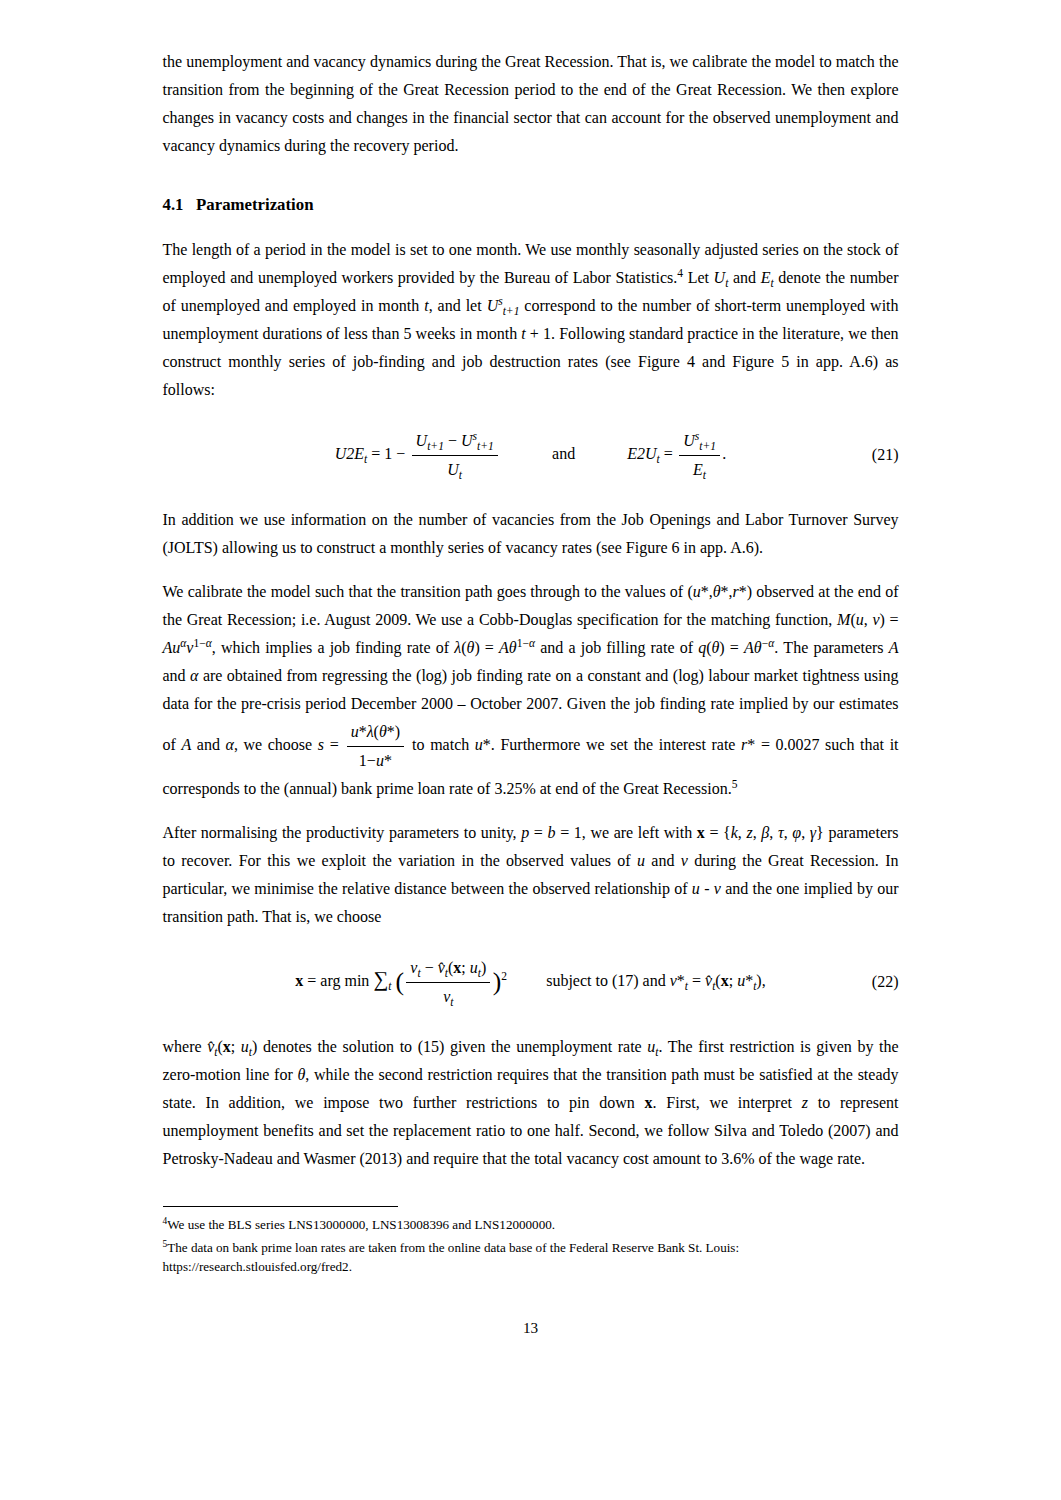the unemployment and vacancy dynamics during the Great Recession. That is, we calibrate the model to match the transition from the beginning of the Great Recession period to the end of the Great Recession. We then explore changes in vacancy costs and changes in the financial sector that can account for the observed unemployment and vacancy dynamics during the recovery period.
4.1 Parametrization
The length of a period in the model is set to one month. We use monthly seasonally adjusted series on the stock of employed and unemployed workers provided by the Bureau of Labor Statistics.4 Let Ut and Et denote the number of unemployed and employed in month t, and let Ust+1 correspond to the number of short-term unemployed with unemployment durations of less than 5 weeks in month t + 1. Following standard practice in the literature, we then construct monthly series of job-finding and job destruction rates (see Figure 4 and Figure 5 in app. A.6) as follows:
U2Et = 1 − Ut+1 − Ust+1 Ut and E2Ut = Ust+1 Et. (21)
In addition we use information on the number of vacancies from the Job Openings and Labor Turnover Survey (JOLTS) allowing us to construct a monthly series of vacancy rates (see Figure 6 in app. A.6).
We calibrate the model such that the transition path goes through to the values of (u*,θ*,r*) observed at the end of the Great Recession; i.e. August 2009. We use a Cobb-Douglas specification for the matching function, M(u, v) = Auαv1−α, which implies a job finding rate of λ(θ) = Aθ1−α and a job filling rate of q(θ) = Aθ−α. The parameters A and α are obtained from regressing the (log) job finding rate on a constant and (log) labour market tightness using data for the pre-crisis period December 2000 – October 2007. Given the job finding rate implied by our estimates of A and α, we choose s = u*λ(θ*) 1−u* to match u*. Furthermore we set the interest rate r* = 0.0027 such that it corresponds to the (annual) bank prime loan rate of 3.25% at end of the Great Recession.5
After normalising the productivity parameters to unity, p = b = 1, we are left with x = {k, z, β, τ, φ, γ} parameters to recover. For this we exploit the variation in the observed values of u and v during the Great Recession. In particular, we minimise the relative distance between the observed relationship of u - v and the one implied by our transition path. That is, we choose
x = arg min ∑t (vt − v̂t(x; ut) vt)2 subject to (17) and v*t = v̂t(x; u*t), (22)
where v̂t(x; ut) denotes the solution to (15) given the unemployment rate ut. The first restriction is given by the zero-motion line for θ, while the second restriction requires that the transition path must be satisfied at the steady state. In addition, we impose two further restrictions to pin down x. First, we interpret z to represent unemployment benefits and set the replacement ratio to one half. Second, we follow Silva and Toledo (2007) and Petrosky-Nadeau and Wasmer (2013) and require that the total vacancy cost amount to 3.6% of the wage rate.
4We use the BLS series LNS13000000, LNS13008396 and LNS12000000.
5The data on bank prime loan rates are taken from the online data base of the Federal Reserve Bank St. Louis: https://research.stlouisfed.org/fred2.
13